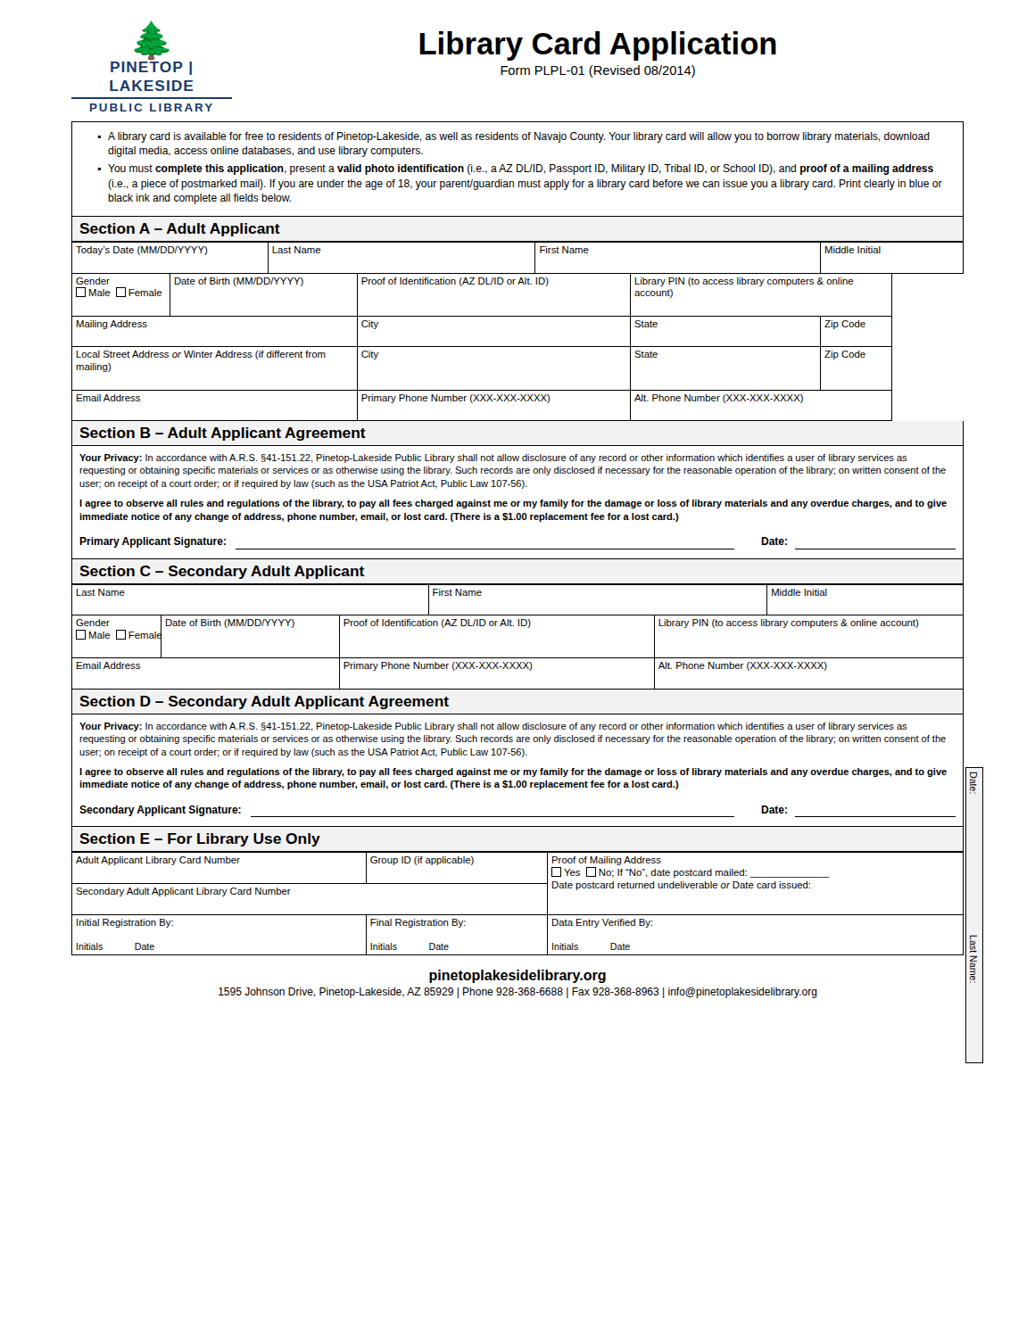🌲
PINETOP | LAKESIDE
PUBLIC LIBRARY
Library Card Application
Form PLPL-01 (Revised 08/2014)
A library card is available for free to residents of Pinetop-Lakeside, as well as residents of Navajo County. Your library card will allow you to borrow library materials, download digital media, access online databases, and use library computers.
You must complete this application, present a valid photo identification (i.e., a AZ DL/ID, Passport ID, Military ID, Tribal ID, or School ID), and proof of a mailing address (i.e., a piece of postmarked mail). If you are under the age of 18, your parent/guardian must apply for a library card before we can issue you a library card. Print clearly in blue or black ink and complete all fields below.
Section A – Adult Applicant
| Today’s Date (MM/DD/YYYY) | Last Name | First Name | Middle Initial |
| Gender Male Female | Date of Birth (MM/DD/YYYY) | Proof of Identification (AZ DL/ID or Alt. ID) | Library PIN (to access library computers & online account) |
| Mailing Address | City | State | Zip Code |
| Local Street Address or Winter Address (if different from mailing) | City | State | Zip Code |
| Email Address | Primary Phone Number (XXX-XXX-XXXX) | Alt. Phone Number (XXX-XXX-XXXX) |
Section B – Adult Applicant Agreement
Your Privacy: In accordance with A.R.S. §41-151.22, Pinetop-Lakeside Public Library shall not allow disclosure of any record or other information which identifies a user of library services as requesting or obtaining specific materials or services or as otherwise using the library. Such records are only disclosed if necessary for the reasonable operation of the library; on written consent of the user; on receipt of a court order; or if required by law (such as the USA Patriot Act, Public Law 107-56).
I agree to observe all rules and regulations of the library, to pay all fees charged against me or my family for the damage or loss of library materials and any overdue charges, and to give immediate notice of any change of address, phone number, email, or lost card. (There is a $1.00 replacement fee for a lost card.)
Primary Applicant Signature: Date:
Section C – Secondary Adult Applicant
| Last Name | First Name | Middle Initial |
| Gender Male Female | Date of Birth (MM/DD/YYYY) | Proof of Identification (AZ DL/ID or Alt. ID) | Library PIN (to access library computers & online account) |
| Email Address | Primary Phone Number (XXX-XXX-XXXX) | Alt. Phone Number (XXX-XXX-XXXX) |
Section D – Secondary Adult Applicant Agreement
Your Privacy: In accordance with A.R.S. §41-151.22, Pinetop-Lakeside Public Library shall not allow disclosure of any record or other information which identifies a user of library services as requesting or obtaining specific materials or services or as otherwise using the library. Such records are only disclosed if necessary for the reasonable operation of the library; on written consent of the user; on receipt of a court order; or if required by law (such as the USA Patriot Act, Public Law 107-56).
I agree to observe all rules and regulations of the library, to pay all fees charged against me or my family for the damage or loss of library materials and any overdue charges, and to give immediate notice of any change of address, phone number, email, or lost card. (There is a $1.00 replacement fee for a lost card.)
Secondary Applicant Signature: Date:
Section E – For Library Use Only
| Adult Applicant Library Card Number | Group ID (if applicable) | Proof of Mailing Address Yes No; If “No”, date postcard mailed: ______________ Date postcard returned undeliverable or Date card issued: |
| Secondary Adult Applicant Library Card Number |
| Initial Registration By: Initials Date | Final Registration By: Initials Date | Data Entry Verified By: Initials Date |
Date: Last Name:
pinetoplakesidelibrary.org
1595 Johnson Drive, Pinetop-Lakeside, AZ 85929 | Phone 928-368-6688 | Fax 928-368-8963 | info@pinetoplakesidelibrary.org